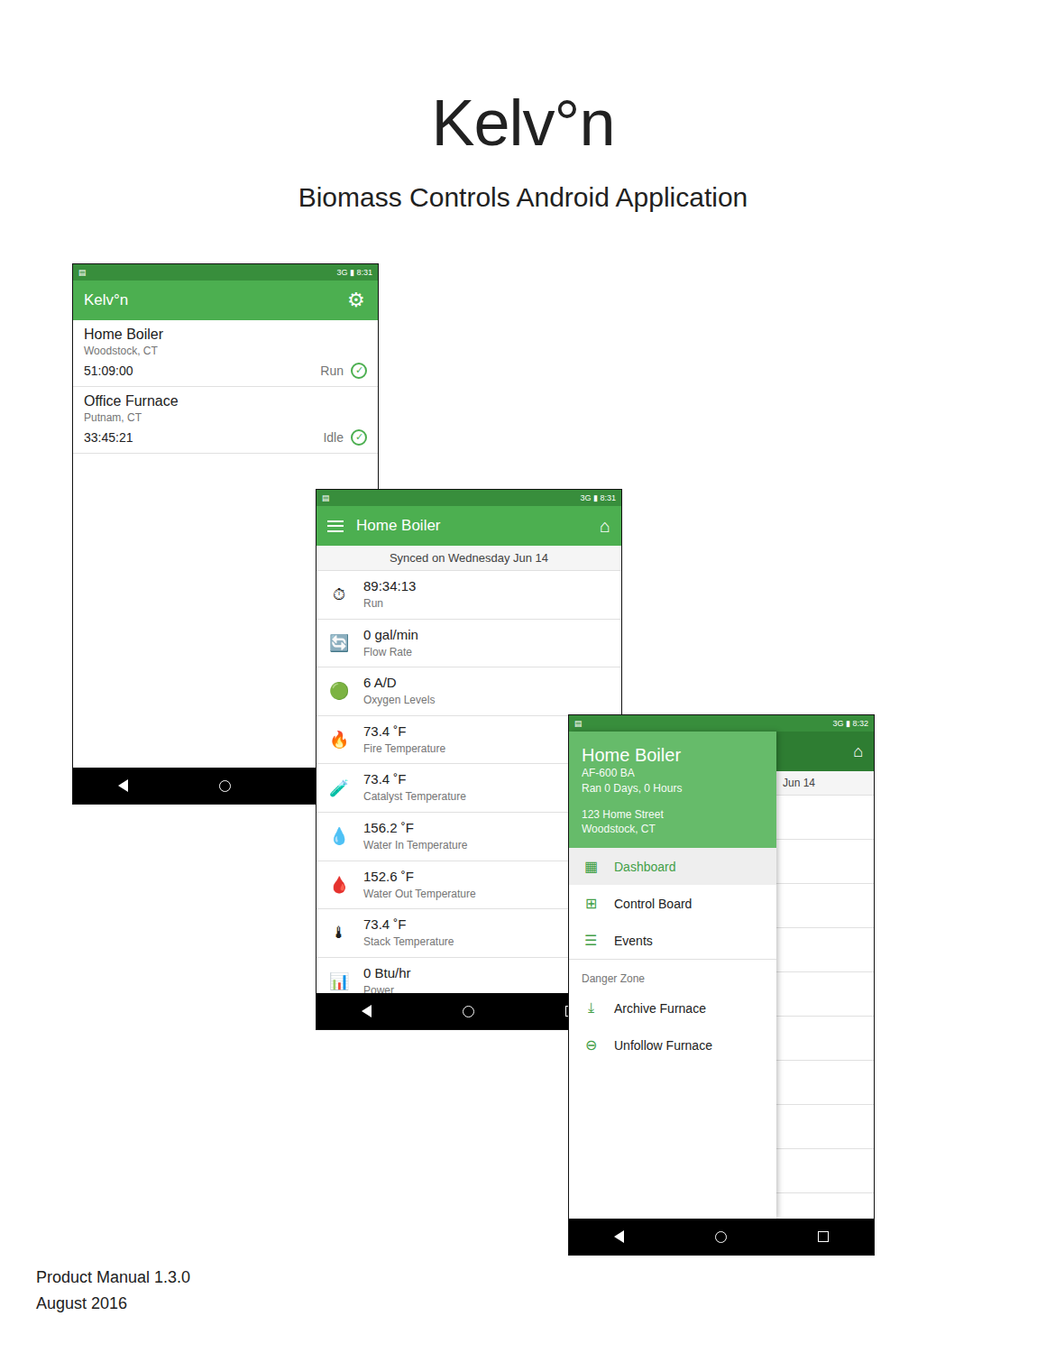Kelv°n
Biomass Controls Android Application
▤ 3G ▮ 8:31
Kelv°n
Home Boiler
Woodstock, CT
51:09:00 Run ✓
Office Furnace
Putnam, CT
33:45:21 Idle ✓
▤ 3G ▮ 8:31
Home Boiler ⌂
Synced on Wednesday Jun 14
⏱ 89:34:13
Run
🔄 0 gal/min
Flow Rate
🟢 6 A/D
Oxygen Levels
🔥 73.4 ˚F
Fire Temperature
🧪 73.4 ˚F
Catalyst Temperature
💧 156.2 ˚F
Water In Temperature
🩸 152.6 ˚F
Water Out Temperature
🌡 73.4 ˚F
Stack Temperature
📊 0 Btu/hr
Power
13.48 %
▤ 3G ▮ 8:32
⌂
Jun 14
Home Boiler
AF-600 BA
Ran 0 Days, 0 Hours
123 Home Street
Woodstock, CT
▦ Dashboard
⊞ Control Board
☰ Events
Danger Zone
⤓ Archive Furnace
⊖ Unfollow Furnace
Product Manual 1.3.0
August 2016